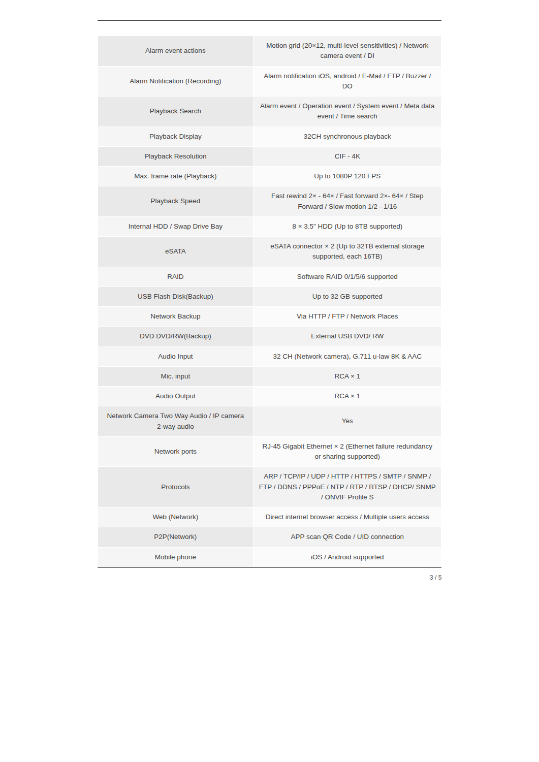| Alarm event actions | Motion grid (20×12, multi-level sensitivities) / Network camera event / DI |
| Alarm Notification (Recording) | Alarm notification iOS, android / E-Mail / FTP / Buzzer / DO |
| Playback Search | Alarm event / Operation event / System event / Meta data event / Time search |
| Playback Display | 32CH synchronous playback |
| Playback Resolution | CIF - 4K |
| Max. frame rate (Playback) | Up to 1080P 120 FPS |
| Playback Speed | Fast rewind 2× - 64× / Fast forward 2×- 64× / Step Forward / Slow motion 1/2 - 1/16 |
| Internal HDD / Swap Drive Bay | 8 × 3.5" HDD (Up to 8TB supported) |
| eSATA | eSATA connector × 2 (Up to 32TB external storage supported, each 16TB) |
| RAID | Software RAID 0/1/5/6 supported |
| USB Flash Disk(Backup) | Up to 32 GB supported |
| Network Backup | Via HTTP / FTP / Network Places |
| DVD DVD/RW(Backup) | External USB DVD/ RW |
| Audio Input | 32 CH (Network camera), G.711 u-law 8K & AAC |
| Mic. input | RCA × 1 |
| Audio Output | RCA × 1 |
| Network Camera Two Way Audio / IP camera 2-way audio | Yes |
| Network ports | RJ-45 Gigabit Ethernet × 2 (Ethernet failure redundancy or sharing supported) |
| Protocols | ARP / TCP/IP / UDP / HTTP / HTTPS / SMTP / SNMP / FTP / DDNS / PPPoE / NTP / RTP / RTSP / DHCP/ SNMP / ONVIF Profile S |
| Web (Network) | Direct internet browser access / Multiple users access |
| P2P(Network) | APP scan QR Code / UID connection |
| Mobile phone | iOS / Android supported |
3 / 5